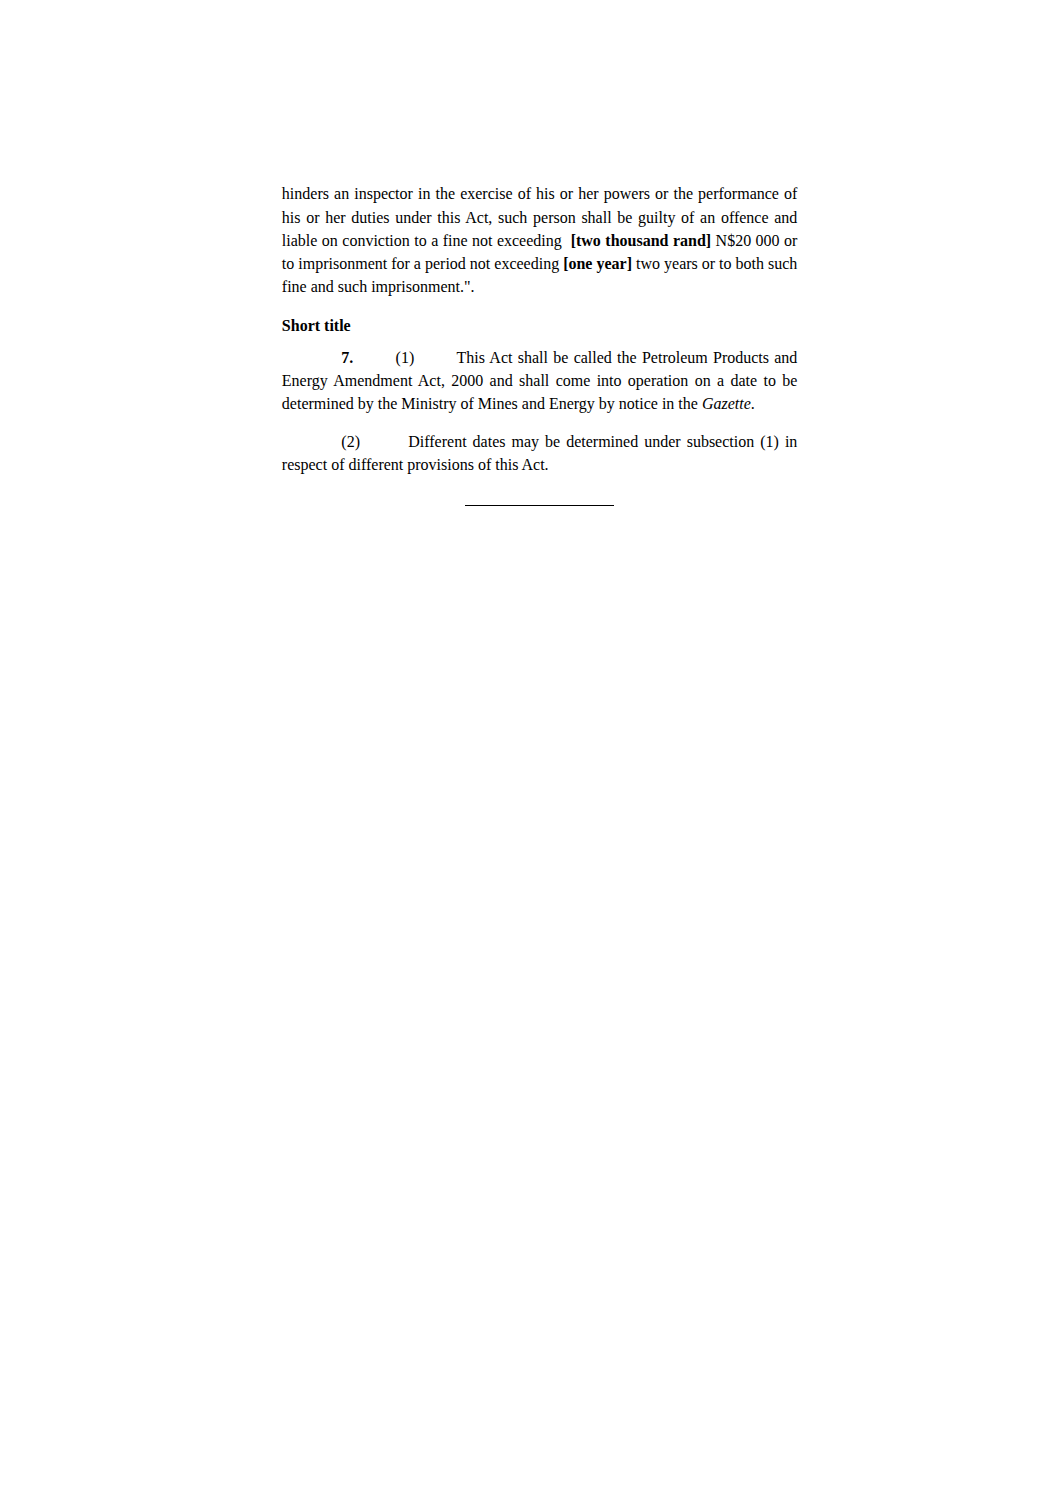hinders an inspector in the exercise of his or her powers or the performance of his or her duties under this Act, such person shall be guilty of an offence and liable on conviction to a fine not exceeding [two thousand rand] N$20 000 or to imprisonment for a period not exceeding [one year] two years or to both such fine and such imprisonment.".
Short title
7. (1) This Act shall be called the Petroleum Products and Energy Amendment Act, 2000 and shall come into operation on a date to be determined by the Ministry of Mines and Energy by notice in the Gazette.
(2) Different dates may be determined under subsection (1) in respect of different provisions of this Act.